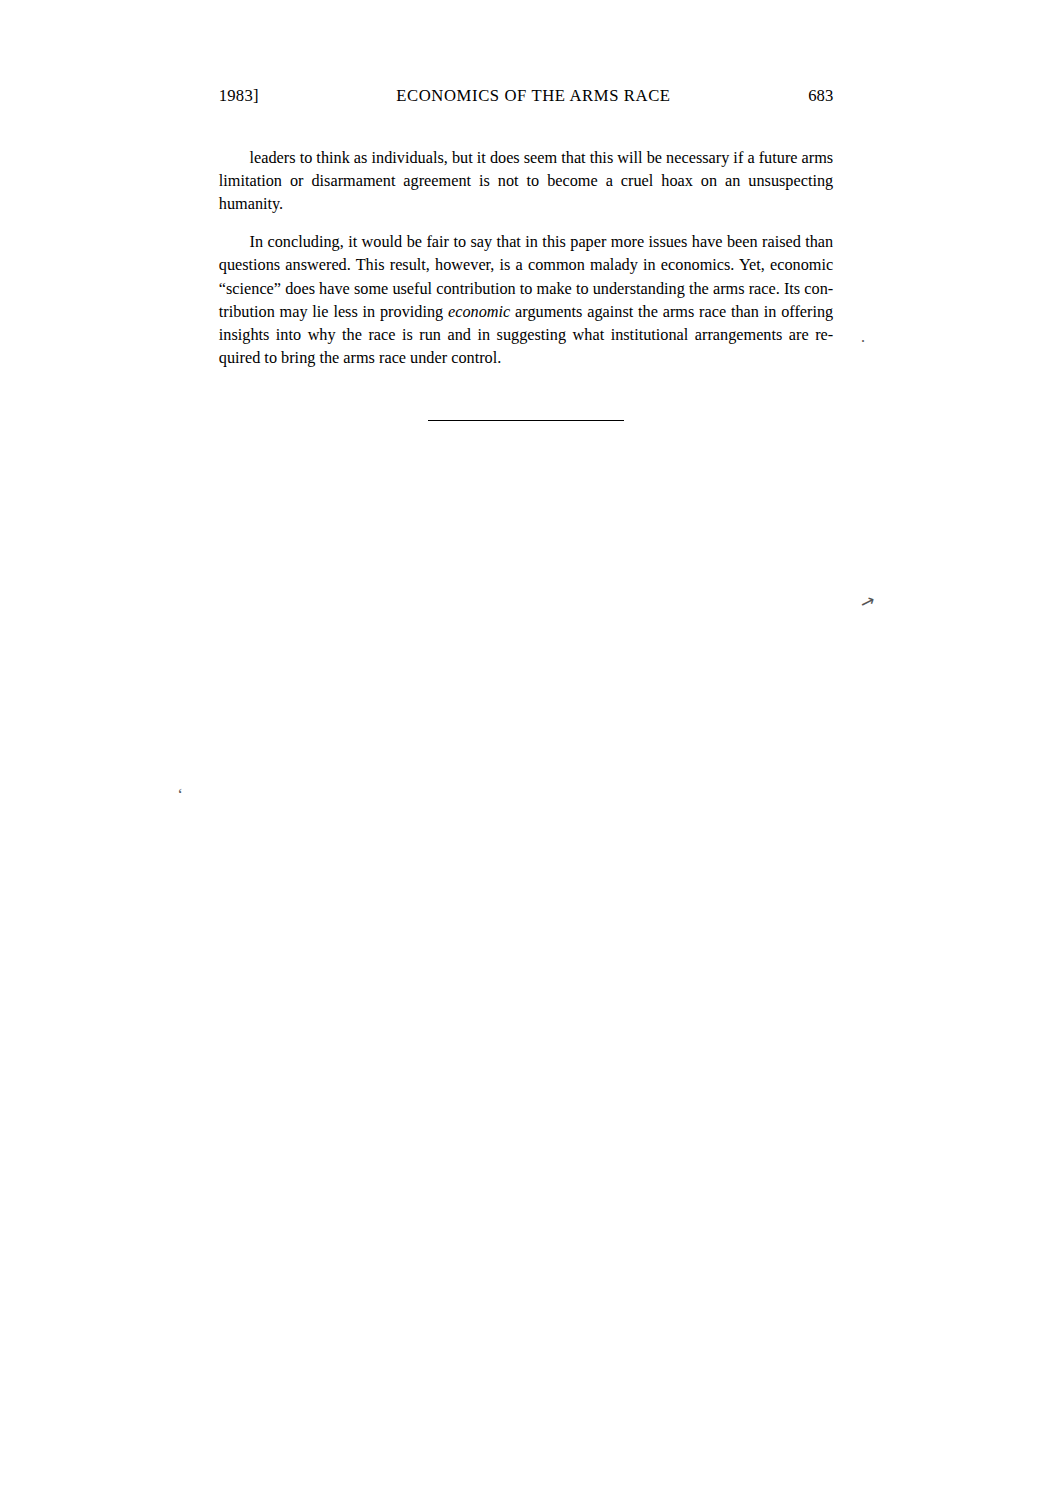1983] ECONOMICS OF THE ARMS RACE 683
leaders to think as individuals, but it does seem that this will be necessary if a future arms limitation or disarmament agreement is not to become a cruel hoax on an unsuspecting humanity.
In concluding, it would be fair to say that in this paper more issues have been raised than questions answered. This result, however, is a common malady in economics. Yet, economic “science” does have some useful contribution to make to understanding the arms race. Its contribution may lie less in providing economic arguments against the arms race than in offering insights into why the race is run and in suggesting what institutional arrangements are required to bring the arms race under control.
. ↗ ‘